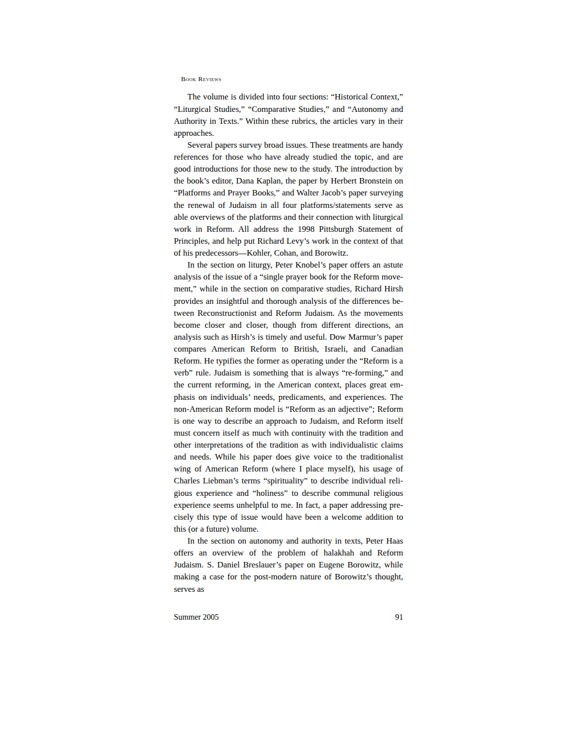Book Reviews
The volume is divided into four sections: “Historical Context,” “Liturgical Studies,” “Comparative Studies,” and “Autonomy and Authority in Texts.” Within these rubrics, the articles vary in their approaches.
Several papers survey broad issues. These treatments are handy references for those who have already studied the topic, and are good introductions for those new to the study. The introduction by the book’s editor, Dana Kaplan, the paper by Herbert Bronstein on “Platforms and Prayer Books,” and Walter Jacob’s paper surveying the renewal of Judaism in all four platforms/statements serve as able overviews of the platforms and their connection with liturgical work in Reform. All address the 1998 Pittsburgh Statement of Principles, and help put Richard Levy’s work in the context of that of his predecessors—Kohler, Cohan, and Borowitz.
In the section on liturgy, Peter Knobel’s paper offers an astute analysis of the issue of a “single prayer book for the Reform movement,” while in the section on comparative studies, Richard Hirsh provides an insightful and thorough analysis of the differences between Reconstructionist and Reform Judaism. As the movements become closer and closer, though from different directions, an analysis such as Hirsh’s is timely and useful. Dow Marmur’s paper compares American Reform to British, Israeli, and Canadian Reform. He typifies the former as operating under the “Reform is a verb” rule. Judaism is something that is always “re-forming,” and the current reforming, in the American context, places great emphasis on individuals’ needs, predicaments, and experiences. The non-American Reform model is “Reform as an adjective”; Reform is one way to describe an approach to Judaism, and Reform itself must concern itself as much with continuity with the tradition and other interpretations of the tradition as with individualistic claims and needs. While his paper does give voice to the traditionalist wing of American Reform (where I place myself), his usage of Charles Liebman’s terms “spirituality” to describe individual religious experience and “holiness” to describe communal religious experience seems unhelpful to me. In fact, a paper addressing precisely this type of issue would have been a welcome addition to this (or a future) volume.
In the section on autonomy and authority in texts, Peter Haas offers an overview of the problem of halakhah and Reform Judaism. S. Daniel Breslauer’s paper on Eugene Borowitz, while making a case for the post-modern nature of Borowitz’s thought, serves as
Summer 2005
91